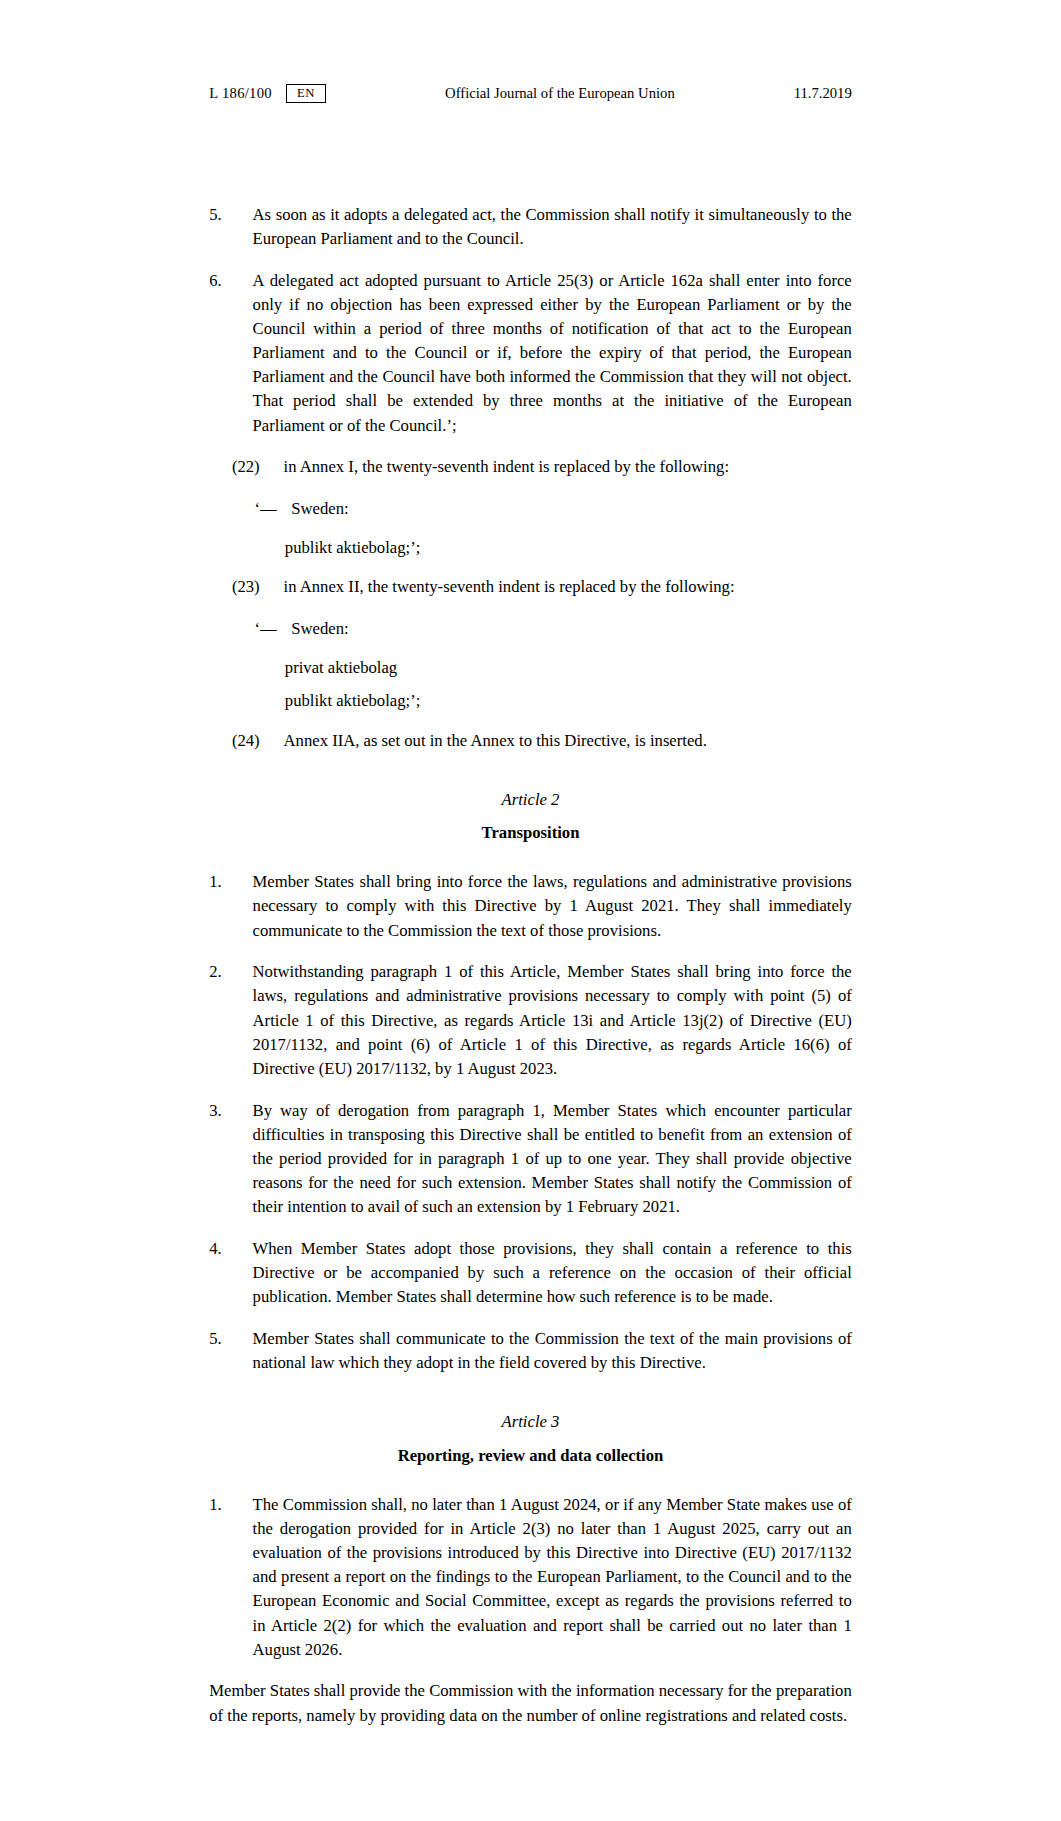L 186/100 EN Official Journal of the European Union 11.7.2019
5. As soon as it adopts a delegated act, the Commission shall notify it simultaneously to the European Parliament and to the Council.
6. A delegated act adopted pursuant to Article 25(3) or Article 162a shall enter into force only if no objection has been expressed either by the European Parliament or by the Council within a period of three months of notification of that act to the European Parliament and to the Council or if, before the expiry of that period, the European Parliament and the Council have both informed the Commission that they will not object. That period shall be extended by three months at the initiative of the European Parliament or of the Council.’;
(22) in Annex I, the twenty-seventh indent is replaced by the following:
‘— Sweden:
publikt aktiebolag;’;
(23) in Annex II, the twenty-seventh indent is replaced by the following:
‘— Sweden:
privat aktiebolag
publikt aktiebolag;’;
(24) Annex IIA, as set out in the Annex to this Directive, is inserted.
Article 2
Transposition
1. Member States shall bring into force the laws, regulations and administrative provisions necessary to comply with this Directive by 1 August 2021. They shall immediately communicate to the Commission the text of those provisions.
2. Notwithstanding paragraph 1 of this Article, Member States shall bring into force the laws, regulations and administrative provisions necessary to comply with point (5) of Article 1 of this Directive, as regards Article 13i and Article 13j(2) of Directive (EU) 2017/1132, and point (6) of Article 1 of this Directive, as regards Article 16(6) of Directive (EU) 2017/1132, by 1 August 2023.
3. By way of derogation from paragraph 1, Member States which encounter particular difficulties in transposing this Directive shall be entitled to benefit from an extension of the period provided for in paragraph 1 of up to one year. They shall provide objective reasons for the need for such extension. Member States shall notify the Commission of their intention to avail of such an extension by 1 February 2021.
4. When Member States adopt those provisions, they shall contain a reference to this Directive or be accompanied by such a reference on the occasion of their official publication. Member States shall determine how such reference is to be made.
5. Member States shall communicate to the Commission the text of the main provisions of national law which they adopt in the field covered by this Directive.
Article 3
Reporting, review and data collection
1. The Commission shall, no later than 1 August 2024, or if any Member State makes use of the derogation provided for in Article 2(3) no later than 1 August 2025, carry out an evaluation of the provisions introduced by this Directive into Directive (EU) 2017/1132 and present a report on the findings to the European Parliament, to the Council and to the European Economic and Social Committee, except as regards the provisions referred to in Article 2(2) for which the evaluation and report shall be carried out no later than 1 August 2026.
Member States shall provide the Commission with the information necessary for the preparation of the reports, namely by providing data on the number of online registrations and related costs.